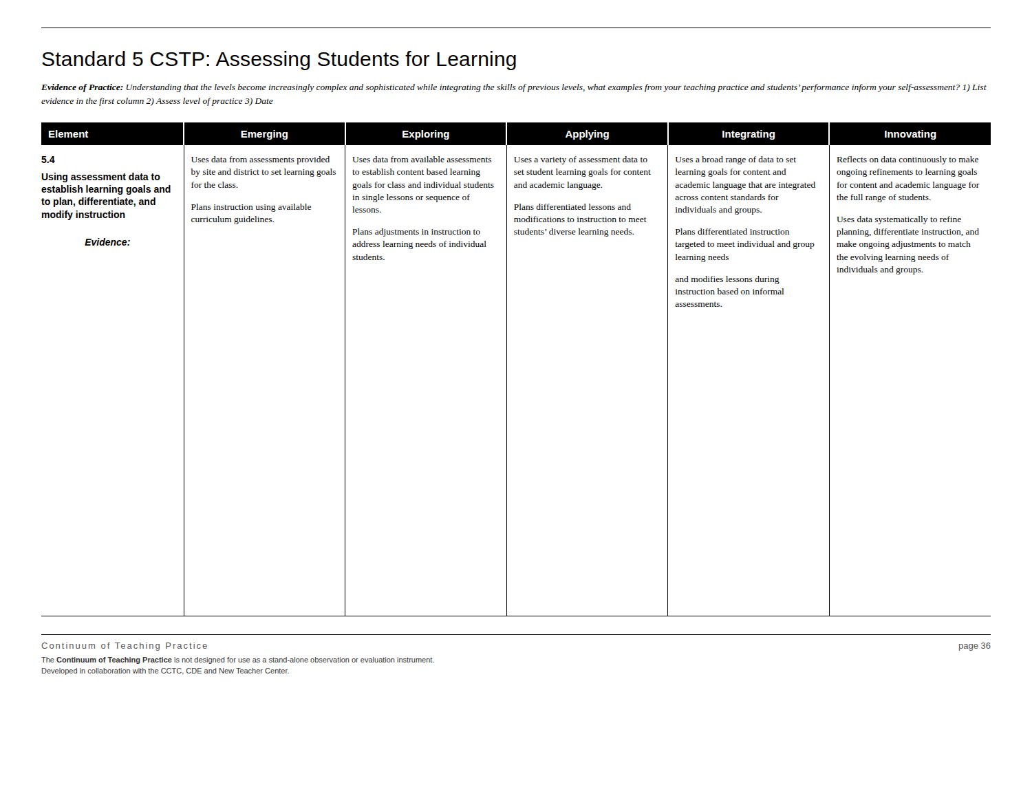Standard 5 CSTP: Assessing Students for Learning
Evidence of Practice: Understanding that the levels become increasingly complex and sophisticated while integrating the skills of previous levels, what examples from your teaching practice and students’ performance inform your self-assessment? 1) List evidence in the first column 2) Assess level of practice 3) Date
| Element | Emerging | Exploring | Applying | Integrating | Innovating |
| --- | --- | --- | --- | --- | --- |
| 5.4 Using assessment data to establish learning goals and to plan, differentiate, and modify instruction Evidence: | Uses data from assessments provided by site and district to set learning goals for the class. Plans instruction using available curriculum guidelines. | Uses data from available assessments to establish content based learning goals for class and individual students in single lessons or sequence of lessons. Plans adjustments in instruction to address learning needs of individual students. | Uses a variety of assessment data to set student learning goals for content and academic language. Plans differentiated lessons and modifications to instruction to meet students’ diverse learning needs. | Uses a broad range of data to set learning goals for content and academic language that are integrated across content standards for individuals and groups. Plans differentiated instruction targeted to meet individual and group learning needs and modifies lessons during instruction based on informal assessments. | Reflects on data continuously to make ongoing refinements to learning goals for content and academic language for the full range of students. Uses data systematically to refine planning, differentiate instruction, and make ongoing adjustments to match the evolving learning needs of individuals and groups. |
Continuum of Teaching Practice
page 36
The Continuum of Teaching Practice is not designed for use as a stand-alone observation or evaluation instrument.
Developed in collaboration with the CCTC, CDE and New Teacher Center.